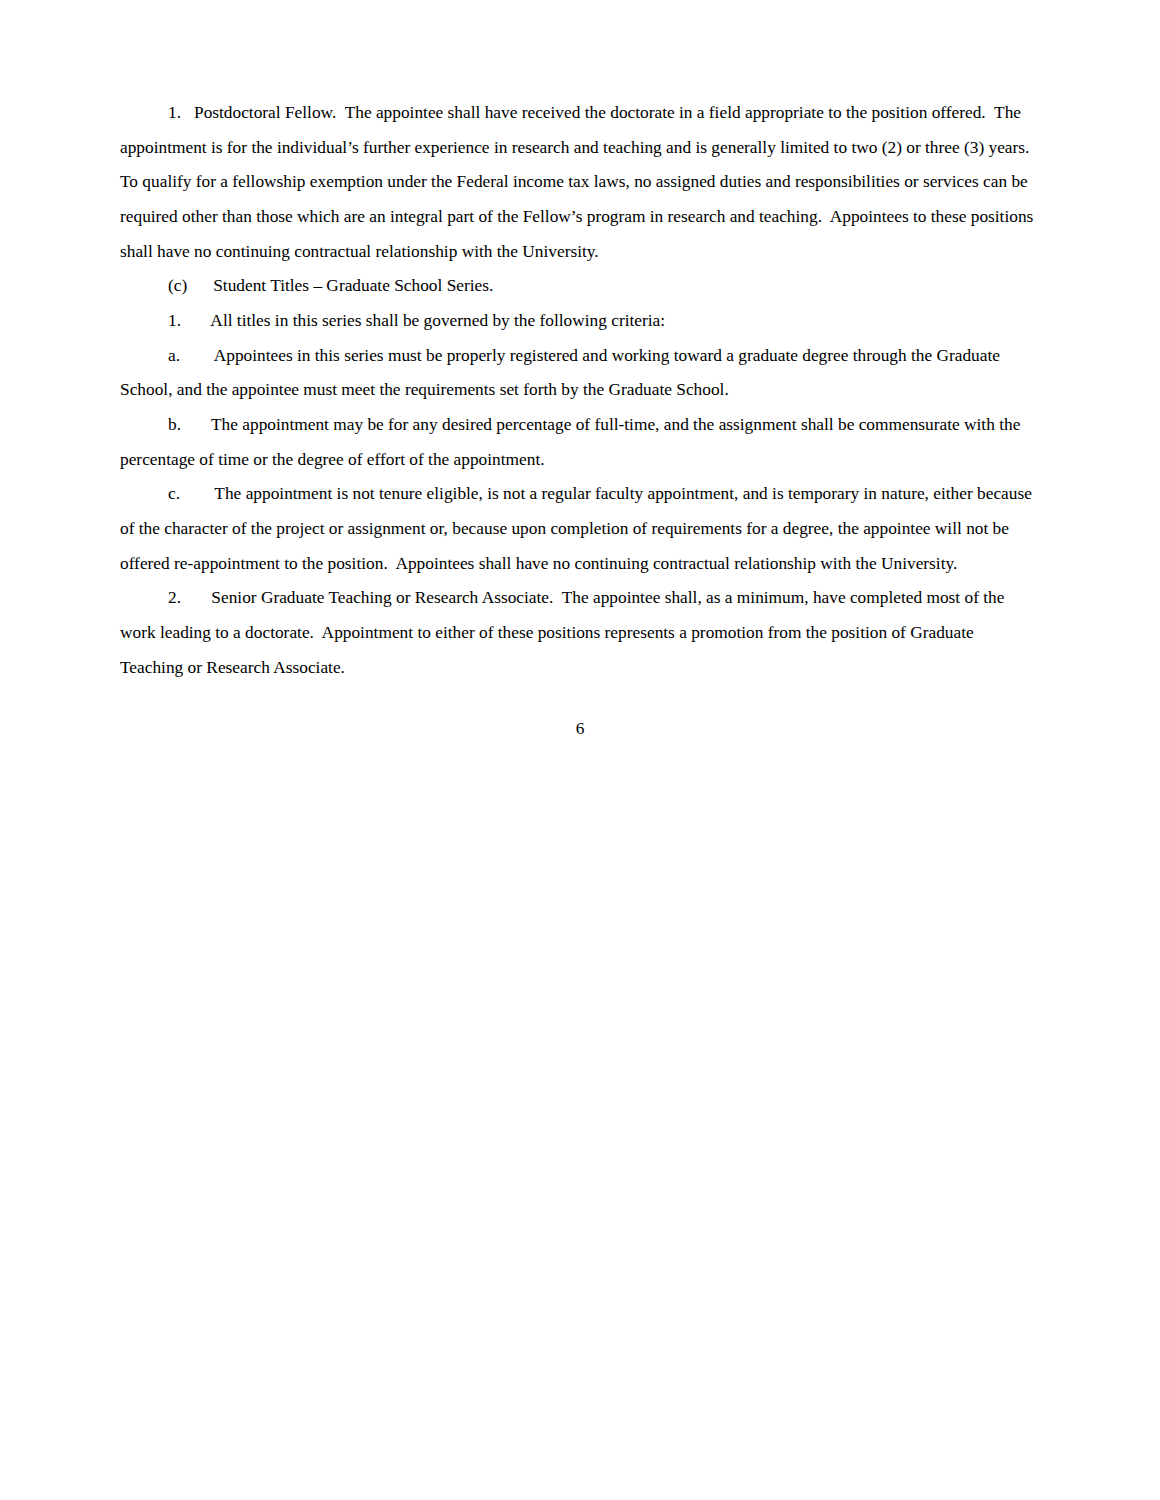1. Postdoctoral Fellow. The appointee shall have received the doctorate in a field appropriate to the position offered. The appointment is for the individual’s further experience in research and teaching and is generally limited to two (2) or three (3) years. To qualify for a fellowship exemption under the Federal income tax laws, no assigned duties and responsibilities or services can be required other than those which are an integral part of the Fellow’s program in research and teaching. Appointees to these positions shall have no continuing contractual relationship with the University.
(c) Student Titles – Graduate School Series.
1. All titles in this series shall be governed by the following criteria:
a. Appointees in this series must be properly registered and working toward a graduate degree through the Graduate School, and the appointee must meet the requirements set forth by the Graduate School.
b. The appointment may be for any desired percentage of full-time, and the assignment shall be commensurate with the percentage of time or the degree of effort of the appointment.
c. The appointment is not tenure eligible, is not a regular faculty appointment, and is temporary in nature, either because of the character of the project or assignment or, because upon completion of requirements for a degree, the appointee will not be offered re-appointment to the position. Appointees shall have no continuing contractual relationship with the University.
2. Senior Graduate Teaching or Research Associate. The appointee shall, as a minimum, have completed most of the work leading to a doctorate. Appointment to either of these positions represents a promotion from the position of Graduate Teaching or Research Associate.
6